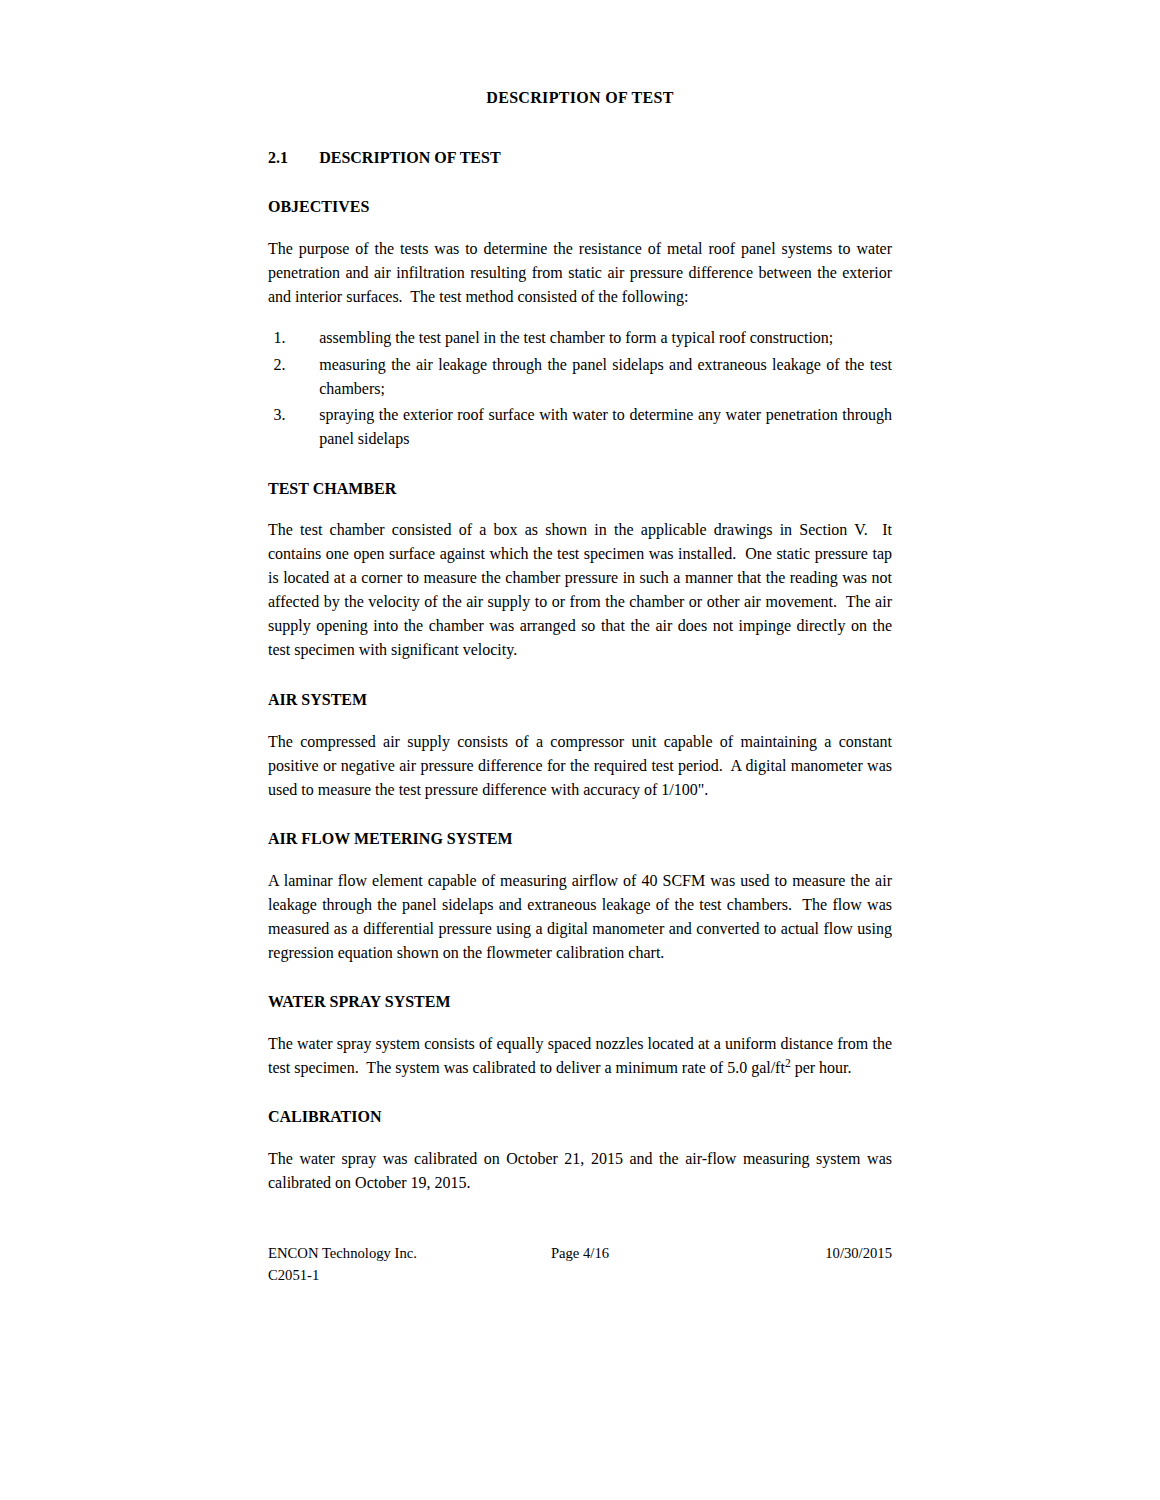DESCRIPTION OF TEST
2.1 DESCRIPTION OF TEST
OBJECTIVES
The purpose of the tests was to determine the resistance of metal roof panel systems to water penetration and air infiltration resulting from static air pressure difference between the exterior and interior surfaces. The test method consisted of the following:
1. assembling the test panel in the test chamber to form a typical roof construction;
2. measuring the air leakage through the panel sidelaps and extraneous leakage of the test chambers;
3. spraying the exterior roof surface with water to determine any water penetration through panel sidelaps
TEST CHAMBER
The test chamber consisted of a box as shown in the applicable drawings in Section V. It contains one open surface against which the test specimen was installed. One static pressure tap is located at a corner to measure the chamber pressure in such a manner that the reading was not affected by the velocity of the air supply to or from the chamber or other air movement. The air supply opening into the chamber was arranged so that the air does not impinge directly on the test specimen with significant velocity.
AIR SYSTEM
The compressed air supply consists of a compressor unit capable of maintaining a constant positive or negative air pressure difference for the required test period. A digital manometer was used to measure the test pressure difference with accuracy of 1/100".
AIR FLOW METERING SYSTEM
A laminar flow element capable of measuring airflow of 40 SCFM was used to measure the air leakage through the panel sidelaps and extraneous leakage of the test chambers. The flow was measured as a differential pressure using a digital manometer and converted to actual flow using regression equation shown on the flowmeter calibration chart.
WATER SPRAY SYSTEM
The water spray system consists of equally spaced nozzles located at a uniform distance from the test specimen. The system was calibrated to deliver a minimum rate of 5.0 gal/ft2 per hour.
CALIBRATION
The water spray was calibrated on October 21, 2015 and the air-flow measuring system was calibrated on October 19, 2015.
| ENCON Technology Inc. C2051-1 | Page 4/16 | 10/30/2015 |